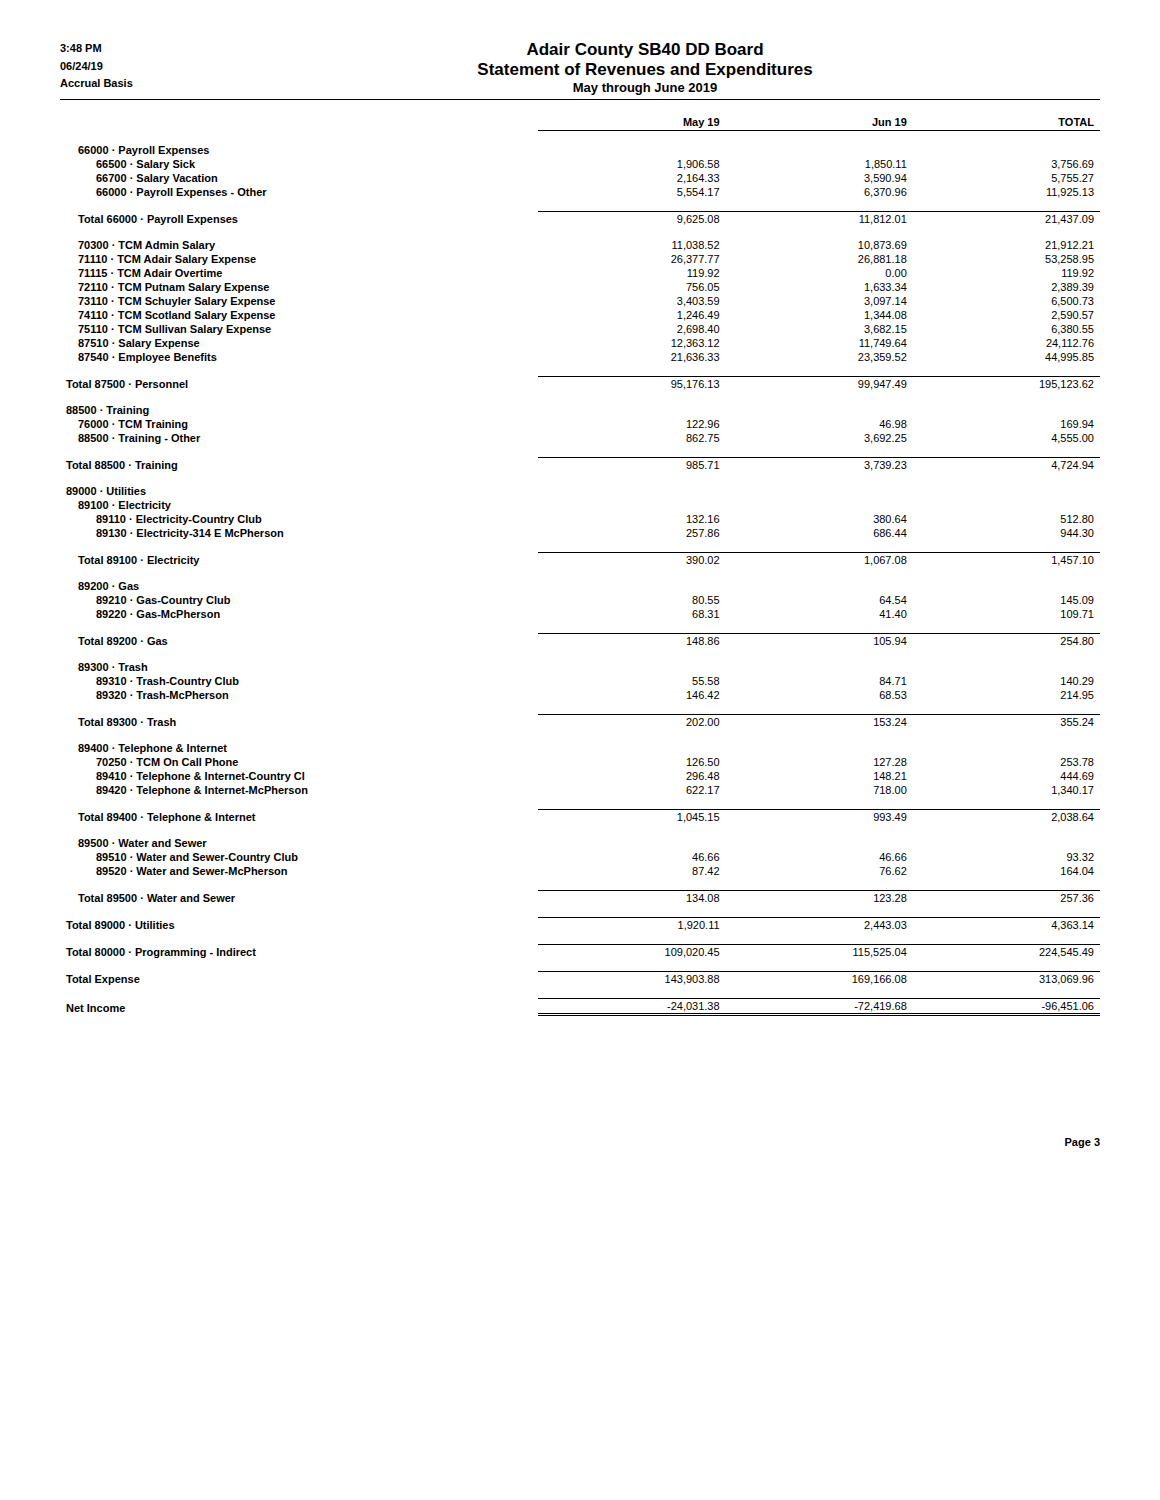3:48 PM
06/24/19
Accrual Basis
Adair County SB40 DD Board
Statement of Revenues and Expenditures
May through June 2019
| | May 19 | Jun 19 | TOTAL |
| --- | --- | --- | --- |
| 66000 · Payroll Expenses | | | |
| 66500 · Salary Sick | 1,906.58 | 1,850.11 | 3,756.69 |
| 66700 · Salary Vacation | 2,164.33 | 3,590.94 | 5,755.27 |
| 66000 · Payroll Expenses - Other | 5,554.17 | 6,370.96 | 11,925.13 |
| Total 66000 · Payroll Expenses | 9,625.08 | 11,812.01 | 21,437.09 |
| 70300 · TCM Admin Salary | 11,038.52 | 10,873.69 | 21,912.21 |
| 71110 · TCM Adair Salary Expense | 26,377.77 | 26,881.18 | 53,258.95 |
| 71115 · TCM Adair Overtime | 119.92 | 0.00 | 119.92 |
| 72110 · TCM Putnam Salary Expense | 756.05 | 1,633.34 | 2,389.39 |
| 73110 · TCM Schuyler Salary Expense | 3,403.59 | 3,097.14 | 6,500.73 |
| 74110 · TCM Scotland Salary Expense | 1,246.49 | 1,344.08 | 2,590.57 |
| 75110 · TCM Sullivan Salary Expense | 2,698.40 | 3,682.15 | 6,380.55 |
| 87510 · Salary Expense | 12,363.12 | 11,749.64 | 24,112.76 |
| 87540 · Employee Benefits | 21,636.33 | 23,359.52 | 44,995.85 |
| Total 87500 · Personnel | 95,176.13 | 99,947.49 | 195,123.62 |
| 88500 · Training | | | |
| 76000 · TCM Training | 122.96 | 46.98 | 169.94 |
| 88500 · Training - Other | 862.75 | 3,692.25 | 4,555.00 |
| Total 88500 · Training | 985.71 | 3,739.23 | 4,724.94 |
| 89000 · Utilities | | | |
| 89100 · Electricity | | | |
| 89110 · Electricity-Country Club | 132.16 | 380.64 | 512.80 |
| 89130 · Electricity-314 E McPherson | 257.86 | 686.44 | 944.30 |
| Total 89100 · Electricity | 390.02 | 1,067.08 | 1,457.10 |
| 89200 · Gas | | | |
| 89210 · Gas-Country Club | 80.55 | 64.54 | 145.09 |
| 89220 · Gas-McPherson | 68.31 | 41.40 | 109.71 |
| Total 89200 · Gas | 148.86 | 105.94 | 254.80 |
| 89300 · Trash | | | |
| 89310 · Trash-Country Club | 55.58 | 84.71 | 140.29 |
| 89320 · Trash-McPherson | 146.42 | 68.53 | 214.95 |
| Total 89300 · Trash | 202.00 | 153.24 | 355.24 |
| 89400 · Telephone & Internet | | | |
| 70250 · TCM On Call Phone | 126.50 | 127.28 | 253.78 |
| 89410 · Telephone & Internet-Country Cl | 296.48 | 148.21 | 444.69 |
| 89420 · Telephone & Internet-McPherson | 622.17 | 718.00 | 1,340.17 |
| Total 89400 · Telephone & Internet | 1,045.15 | 993.49 | 2,038.64 |
| 89500 · Water and Sewer | | | |
| 89510 · Water and Sewer-Country Club | 46.66 | 46.66 | 93.32 |
| 89520 · Water and Sewer-McPherson | 87.42 | 76.62 | 164.04 |
| Total 89500 · Water and Sewer | 134.08 | 123.28 | 257.36 |
| Total 89000 · Utilities | 1,920.11 | 2,443.03 | 4,363.14 |
| Total 80000 · Programming - Indirect | 109,020.45 | 115,525.04 | 224,545.49 |
| Total Expense | 143,903.88 | 169,166.08 | 313,069.96 |
| Net Income | -24,031.38 | -72,419.68 | -96,451.06 |
Page 3